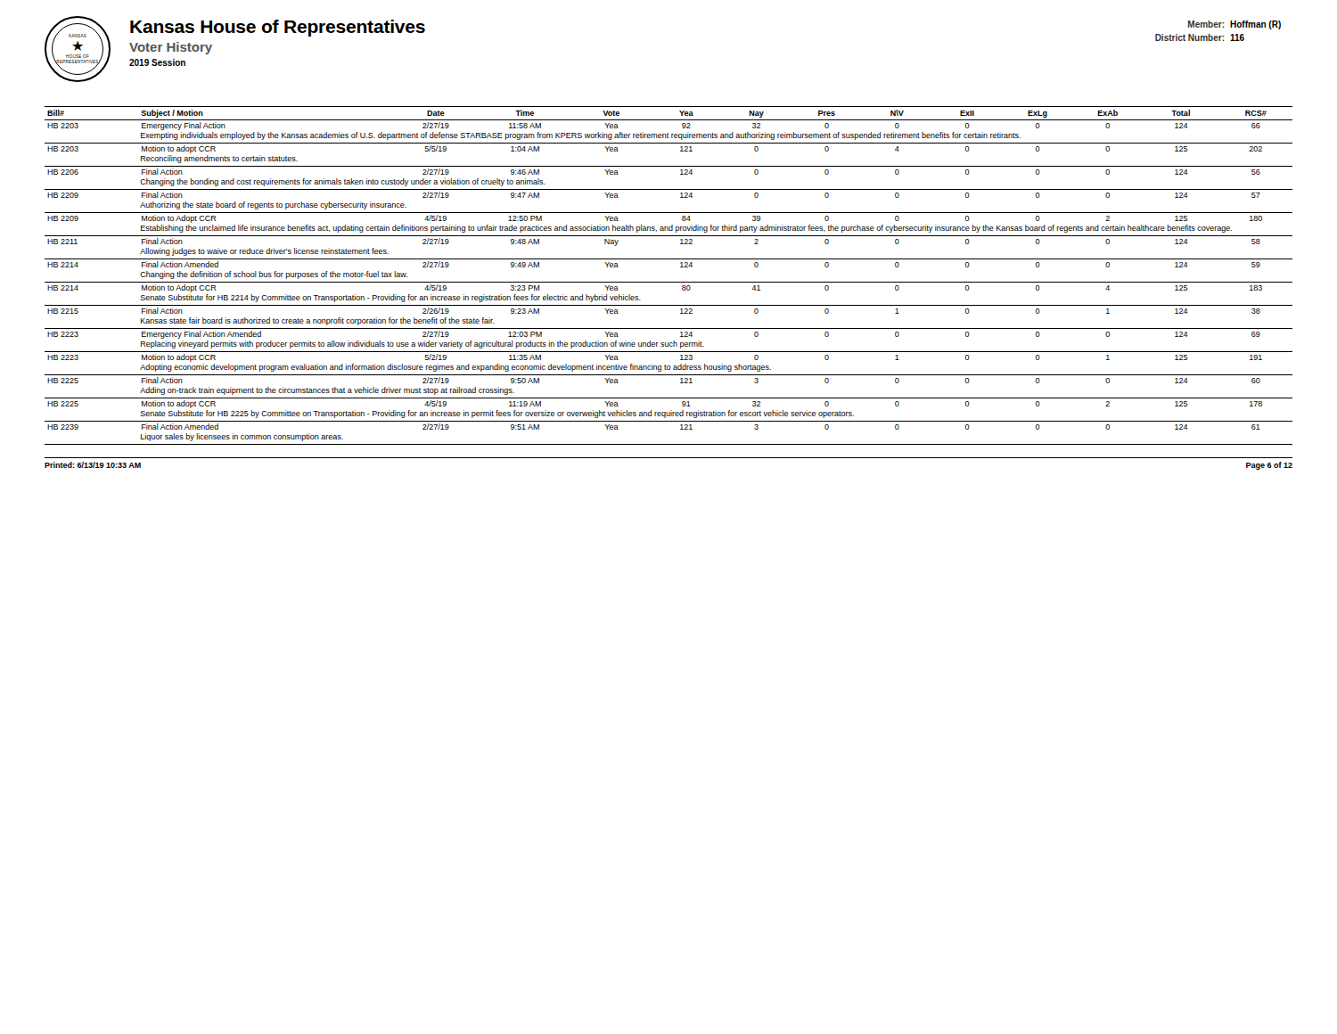KANSAS ★ HOUSE OF
REPRESENTATIVES
Kansas House of Representatives
Voter History
2019 Session
Member: Hoffman (R)
District Number: 116
| Bill# | Subject / Motion | Date | Time | Vote | Yea | Nay | Pres | N\V | ExII | ExLg | ExAb | Total | RCS# |
| --- | --- | --- | --- | --- | --- | --- | --- | --- | --- | --- | --- | --- | --- |
| HB 2203 | Emergency Final Action | 2/27/19 | 11:58 AM | Yea | 92 | 32 | 0 | 0 | 0 | 0 | 0 | 124 | 66 |
| | Exempting individuals employed by the Kansas academies of U.S. department of defense STARBASE program from KPERS working after retirement requirements and authorizing reimbursement of suspended retirement benefits for certain retirants. |
| HB 2203 | Motion to adopt CCR | 5/5/19 | 1:04 AM | Yea | 121 | 0 | 0 | 4 | 0 | 0 | 0 | 125 | 202 |
| | Reconciling amendments to certain statutes. |
| HB 2206 | Final Action | 2/27/19 | 9:46 AM | Yea | 124 | 0 | 0 | 0 | 0 | 0 | 0 | 124 | 56 |
| | Changing the bonding and cost requirements for animals taken into custody under a violation of cruelty to animals. |
| HB 2209 | Final Action | 2/27/19 | 9:47 AM | Yea | 124 | 0 | 0 | 0 | 0 | 0 | 0 | 124 | 57 |
| | Authorizing the state board of regents to purchase cybersecurity insurance. |
| HB 2209 | Motion to Adopt CCR | 4/5/19 | 12:50 PM | Yea | 84 | 39 | 0 | 0 | 0 | 0 | 2 | 125 | 180 |
| | Establishing the unclaimed life insurance benefits act, updating certain definitions pertaining to unfair trade practices and association health plans, and providing for third party administrator fees, the purchase of cybersecurity insurance by the Kansas board of regents and certain healthcare benefits coverage. |
| HB 2211 | Final Action | 2/27/19 | 9:48 AM | Nay | 122 | 2 | 0 | 0 | 0 | 0 | 0 | 124 | 58 |
| | Allowing judges to waive or reduce driver's license reinstatement fees. |
| HB 2214 | Final Action Amended | 2/27/19 | 9:49 AM | Yea | 124 | 0 | 0 | 0 | 0 | 0 | 0 | 124 | 59 |
| | Changing the definition of school bus for purposes of the motor-fuel tax law. |
| HB 2214 | Motion to Adopt CCR | 4/5/19 | 3:23 PM | Yea | 80 | 41 | 0 | 0 | 0 | 0 | 4 | 125 | 183 |
| | Senate Substitute for HB 2214 by Committee on Transportation - Providing for an increase in registration fees for electric and hybrid vehicles. |
| HB 2215 | Final Action | 2/26/19 | 9:23 AM | Yea | 122 | 0 | 0 | 1 | 0 | 0 | 1 | 124 | 38 |
| | Kansas state fair board is authorized to create a nonprofit corporation for the benefit of the state fair. |
| HB 2223 | Emergency Final Action Amended | 2/27/19 | 12:03 PM | Yea | 124 | 0 | 0 | 0 | 0 | 0 | 0 | 124 | 69 |
| | Replacing vineyard permits with producer permits to allow individuals to use a wider variety of agricultural products in the production of wine under such permit. |
| HB 2223 | Motion to adopt CCR | 5/2/19 | 11:35 AM | Yea | 123 | 0 | 0 | 1 | 0 | 0 | 1 | 125 | 191 |
| | Adopting economic development program evaluation and information disclosure regimes and expanding economic development incentive financing to address housing shortages. |
| HB 2225 | Final Action | 2/27/19 | 9:50 AM | Yea | 121 | 3 | 0 | 0 | 0 | 0 | 0 | 124 | 60 |
| | Adding on-track train equipment to the circumstances that a vehicle driver must stop at railroad crossings. |
| HB 2225 | Motion to adopt CCR | 4/5/19 | 11:19 AM | Yea | 91 | 32 | 0 | 0 | 0 | 0 | 2 | 125 | 178 |
| | Senate Substitute for HB 2225 by Committee on Transportation - Providing for an increase in permit fees for oversize or overweight vehicles and required registration for escort vehicle service operators. |
| HB 2239 | Final Action Amended | 2/27/19 | 9:51 AM | Yea | 121 | 3 | 0 | 0 | 0 | 0 | 0 | 124 | 61 |
| | Liquor sales by licensees in common consumption areas. |
Printed: 6/13/19 10:33 AM
Page 6 of 12